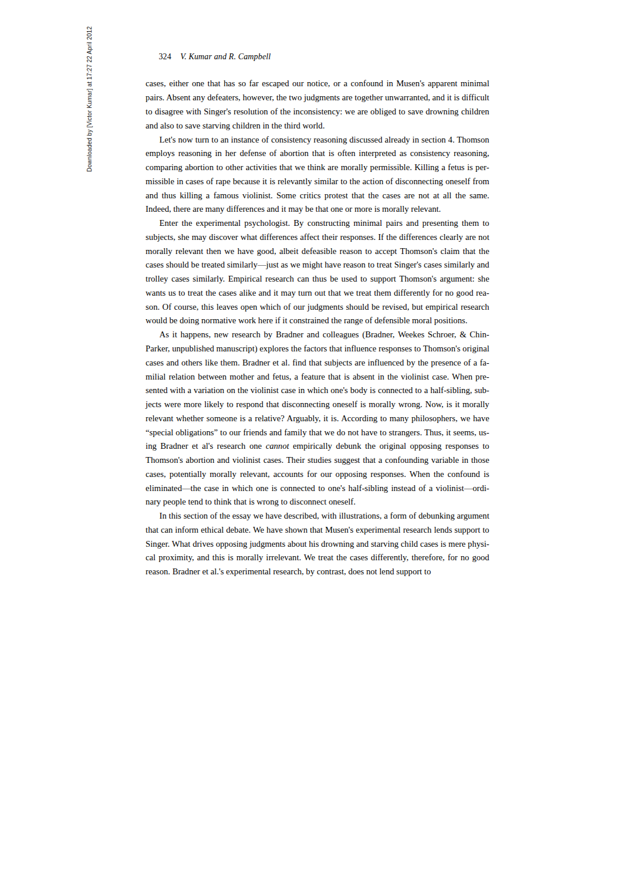Downloaded by [Victor Kumar] at 17:27 22 April 2012
324 V. Kumar and R. Campbell
cases, either one that has so far escaped our notice, or a confound in Musen's apparent minimal pairs. Absent any defeaters, however, the two judgments are together unwarranted, and it is difficult to disagree with Singer's resolution of the inconsistency: we are obliged to save drowning children and also to save starving children in the third world.
Let's now turn to an instance of consistency reasoning discussed already in section 4. Thomson employs reasoning in her defense of abortion that is often interpreted as consistency reasoning, comparing abortion to other activities that we think are morally permissible. Killing a fetus is permissible in cases of rape because it is relevantly similar to the action of disconnecting oneself from and thus killing a famous violinist. Some critics protest that the cases are not at all the same. Indeed, there are many differences and it may be that one or more is morally relevant.
Enter the experimental psychologist. By constructing minimal pairs and presenting them to subjects, she may discover what differences affect their responses. If the differences clearly are not morally relevant then we have good, albeit defeasible reason to accept Thomson's claim that the cases should be treated similarly—just as we might have reason to treat Singer's cases similarly and trolley cases similarly. Empirical research can thus be used to support Thomson's argument: she wants us to treat the cases alike and it may turn out that we treat them differently for no good reason. Of course, this leaves open which of our judgments should be revised, but empirical research would be doing normative work here if it constrained the range of defensible moral positions.
As it happens, new research by Bradner and colleagues (Bradner, Weekes Schroer, & Chin-Parker, unpublished manuscript) explores the factors that influence responses to Thomson's original cases and others like them. Bradner et al. find that subjects are influenced by the presence of a familial relation between mother and fetus, a feature that is absent in the violinist case. When presented with a variation on the violinist case in which one's body is connected to a half-sibling, subjects were more likely to respond that disconnecting oneself is morally wrong. Now, is it morally relevant whether someone is a relative? Arguably, it is. According to many philosophers, we have “special obligations” to our friends and family that we do not have to strangers. Thus, it seems, using Bradner et al's research one cannot empirically debunk the original opposing responses to Thomson's abortion and violinist cases. Their studies suggest that a confounding variable in those cases, potentially morally relevant, accounts for our opposing responses. When the confound is eliminated—the case in which one is connected to one's half-sibling instead of a violinist—ordinary people tend to think that is wrong to disconnect oneself.
In this section of the essay we have described, with illustrations, a form of debunking argument that can inform ethical debate. We have shown that Musen's experimental research lends support to Singer. What drives opposing judgments about his drowning and starving child cases is mere physical proximity, and this is morally irrelevant. We treat the cases differently, therefore, for no good reason. Bradner et al.'s experimental research, by contrast, does not lend support to